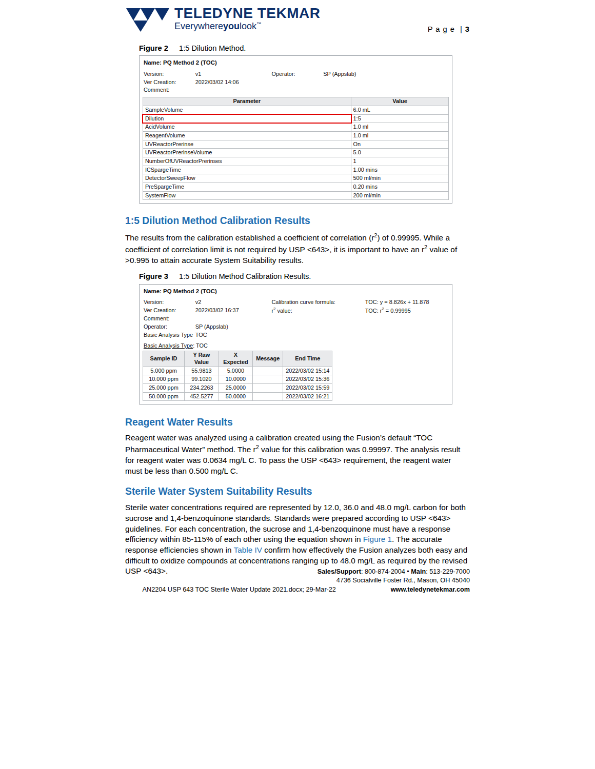TELEDYNE TEKMAR Everywhereyoulook™
P a g e | 3
Figure 21:5 Dilution Method.
Name: PQ Method 2 (TOC)
Version:
v1
Operator:
SP (Appslab)
Ver Creation:
2022/03/02 14:06
Comment:
| Parameter | Value |
| --- | --- |
| SampleVolume | 6.0 mL |
| Dilution | 1:5 |
| AcidVolume | 1.0 ml |
| ReagentVolume | 1.0 ml |
| UVReactorPrerinse | On |
| UVReactorPrerinseVolume | 5.0 |
| NumberOfUVReactorPrerinses | 1 |
| ICSpargeTime | 1.00 mins |
| DetectorSweepFlow | 500 ml/min |
| PreSpargeTime | 0.20 mins |
| SystemFlow | 200 ml/min |
1:5 Dilution Method Calibration Results
The results from the calibration established a coefficient of correlation (r2) of 0.99995. While a coefficient of correlation limit is not required by USP <643>, it is important to have an r2 value of >0.995 to attain accurate System Suitability results.
Figure 31:5 Dilution Method Calibration Results.
Name: PQ Method 2 (TOC)
Version:
v2
Calibration curve formula:
TOC: y = 8.826x + 11.878
Ver Creation:
2022/03/02 16:37
r2 value:
TOC: r2 = 0.99995
Comment:
Operator:
SP (Appslab)
Basic Analysis Type
TOC
Basic Analysis Type: TOC
| Sample ID | Y Raw Value | X Expected | Message | End Time |
| --- | --- | --- | --- | --- |
| 5.000 ppm | 55.9813 | 5.0000 | | 2022/03/02 15:14 |
| 10.000 ppm | 99.1020 | 10.0000 | | 2022/03/02 15:36 |
| 25.000 ppm | 234.2263 | 25.0000 | | 2022/03/02 15:59 |
| 50.000 ppm | 452.5277 | 50.0000 | | 2022/03/02 16:21 |
Reagent Water Results
Reagent water was analyzed using a calibration created using the Fusion’s default “TOC Pharmaceutical Water” method. The r2 value for this calibration was 0.99997. The analysis result for reagent water was 0.0634 mg/L C. To pass the USP <643> requirement, the reagent water must be less than 0.500 mg/L C.
Sterile Water System Suitability Results
Sterile water concentrations required are represented by 12.0, 36.0 and 48.0 mg/L carbon for both sucrose and 1,4-benzoquinone standards. Standards were prepared according to USP <643> guidelines. For each concentration, the sucrose and 1,4-benzoquinone must have a response efficiency within 85-115% of each other using the equation shown in Figure 1. The accurate response efficiencies shown in Table IV confirm how effectively the Fusion analyzes both easy and difficult to oxidize compounds at concentrations ranging up to 48.0 mg/L as required by the revised USP <643>.
Sales/Support: 800-874-2004 • Main: 513-229-7000
4736 Socialville Foster Rd., Mason, OH 45040
www.teledynetekmar.com
AN2204 USP 643 TOC Sterile Water Update 2021.docx; 29-Mar-22